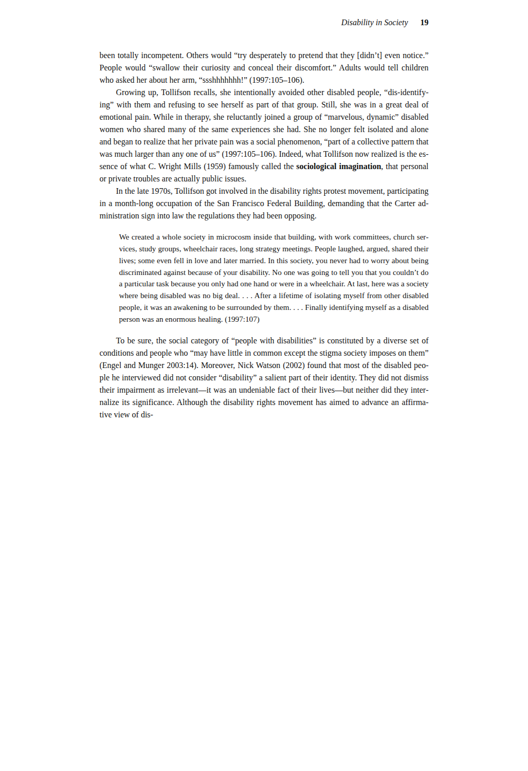Disability in Society 19
been totally incompetent. Others would “try desperately to pretend that they [didn’t] even notice.” People would “swallow their curiosity and conceal their discomfort.” Adults would tell children who asked her about her arm, “ssshhhhhhh!” (1997:105–106).
Growing up, Tollifson recalls, she intentionally avoided other disabled people, “dis-identifying” with them and refusing to see herself as part of that group. Still, she was in a great deal of emotional pain. While in therapy, she reluctantly joined a group of “marvelous, dynamic” disabled women who shared many of the same experiences she had. She no longer felt isolated and alone and began to realize that her private pain was a social phenomenon, “part of a collective pattern that was much larger than any one of us” (1997:105–106). Indeed, what Tollifson now realized is the essence of what C. Wright Mills (1959) famously called the sociological imagination, that personal or private troubles are actually public issues.
In the late 1970s, Tollifson got involved in the disability rights protest movement, participating in a month-long occupation of the San Francisco Federal Building, demanding that the Carter administration sign into law the regulations they had been opposing.
We created a whole society in microcosm inside that building, with work committees, church services, study groups, wheelchair races, long strategy meetings. People laughed, argued, shared their lives; some even fell in love and later married. In this society, you never had to worry about being discriminated against because of your disability. No one was going to tell you that you couldn’t do a particular task because you only had one hand or were in a wheelchair. At last, here was a society where being disabled was no big deal. . . . After a lifetime of isolating myself from other disabled people, it was an awakening to be surrounded by them. . . . Finally identifying myself as a disabled person was an enormous healing. (1997:107)
To be sure, the social category of “people with disabilities” is constituted by a diverse set of conditions and people who “may have little in common except the stigma society imposes on them” (Engel and Munger 2003:14). Moreover, Nick Watson (2002) found that most of the disabled people he interviewed did not consider “disability” a salient part of their identity. They did not dismiss their impairment as irrelevant—it was an undeniable fact of their lives—but neither did they internalize its significance. Although the disability rights movement has aimed to advance an affirmative view of dis-